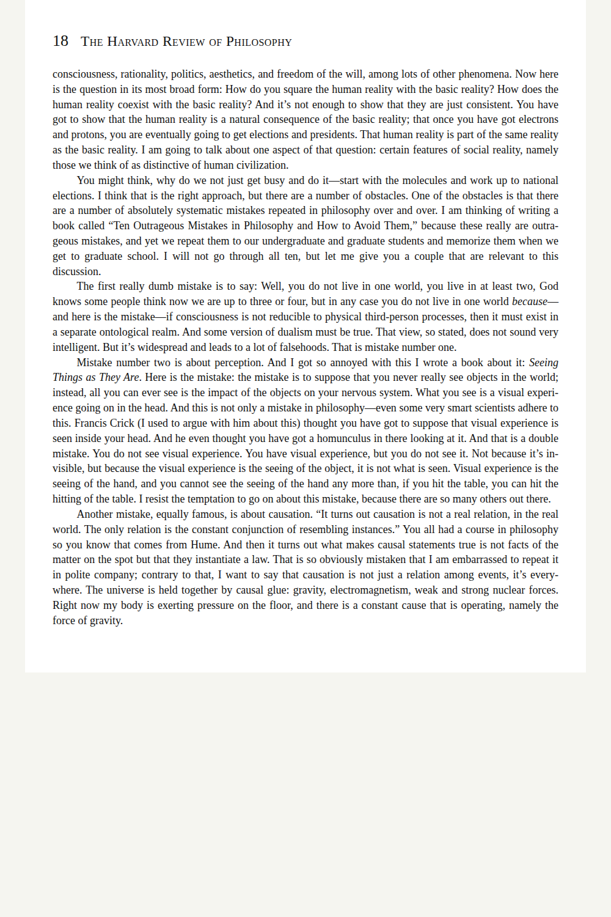18 The Harvard Review of Philosophy
consciousness, rationality, politics, aesthetics, and freedom of the will, among lots of other phenomena. Now here is the question in its most broad form: How do you square the human reality with the basic reality? How does the human reality coexist with the basic reality? And it’s not enough to show that they are just consistent. You have got to show that the human reality is a natural consequence of the basic reality; that once you have got electrons and protons, you are eventually going to get elections and presidents. That human reality is part of the same reality as the basic reality. I am going to talk about one aspect of that question: certain features of social reality, namely those we think of as distinctive of human civilization.
You might think, why do we not just get busy and do it—start with the molecules and work up to national elections. I think that is the right approach, but there are a number of obstacles. One of the obstacles is that there are a number of absolutely systematic mistakes repeated in philosophy over and over. I am thinking of writing a book called “Ten Outrageous Mistakes in Philosophy and How to Avoid Them,” because these really are outrageous mistakes, and yet we repeat them to our undergraduate and graduate students and memorize them when we get to graduate school. I will not go through all ten, but let me give you a couple that are relevant to this discussion.
The first really dumb mistake is to say: Well, you do not live in one world, you live in at least two, God knows some people think now we are up to three or four, but in any case you do not live in one world because—and here is the mistake—if consciousness is not reducible to physical third-person processes, then it must exist in a separate ontological realm. And some version of dualism must be true. That view, so stated, does not sound very intelligent. But it’s widespread and leads to a lot of falsehoods. That is mistake number one.
Mistake number two is about perception. And I got so annoyed with this I wrote a book about it: Seeing Things as They Are. Here is the mistake: the mistake is to suppose that you never really see objects in the world; instead, all you can ever see is the impact of the objects on your nervous system. What you see is a visual experience going on in the head. And this is not only a mistake in philosophy—even some very smart scientists adhere to this. Francis Crick (I used to argue with him about this) thought you have got to suppose that visual experience is seen inside your head. And he even thought you have got a homunculus in there looking at it. And that is a double mistake. You do not see visual experience. You have visual experience, but you do not see it. Not because it’s invisible, but because the visual experience is the seeing of the object, it is not what is seen. Visual experience is the seeing of the hand, and you cannot see the seeing of the hand any more than, if you hit the table, you can hit the hitting of the table. I resist the temptation to go on about this mistake, because there are so many others out there.
Another mistake, equally famous, is about causation. “It turns out causation is not a real relation, in the real world. The only relation is the constant conjunction of resembling instances.” You all had a course in philosophy so you know that comes from Hume. And then it turns out what makes causal statements true is not facts of the matter on the spot but that they instantiate a law. That is so obviously mistaken that I am embarrassed to repeat it in polite company; contrary to that, I want to say that causation is not just a relation among events, it’s everywhere. The universe is held together by causal glue: gravity, electromagnetism, weak and strong nuclear forces. Right now my body is exerting pressure on the floor, and there is a constant cause that is operating, namely the force of gravity.